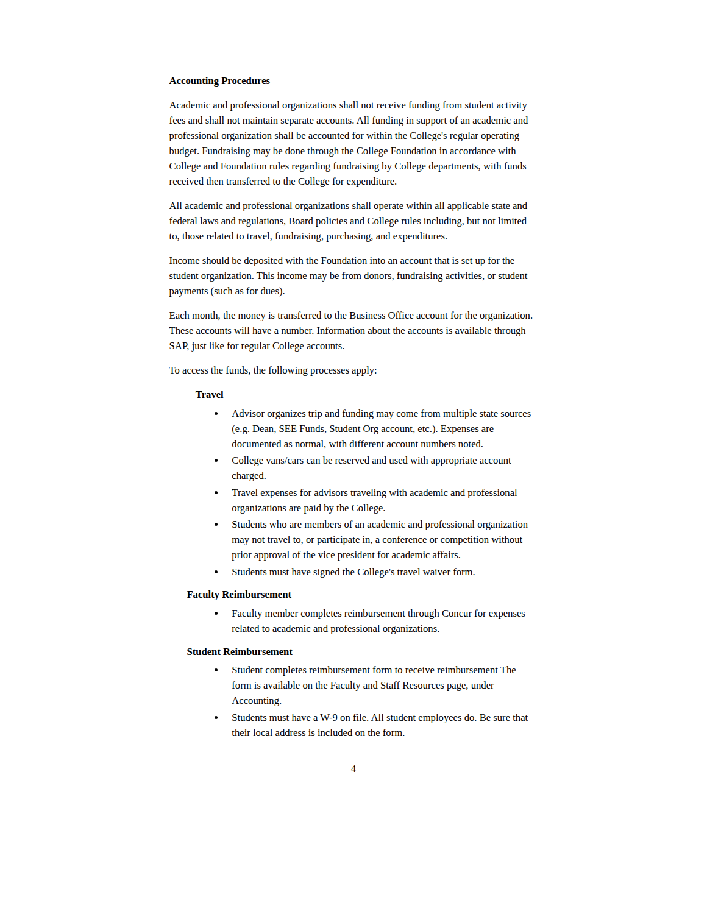Accounting Procedures
Academic and professional organizations shall not receive funding from student activity fees and shall not maintain separate accounts. All funding in support of an academic and professional organization shall be accounted for within the College's regular operating budget. Fundraising may be done through the College Foundation in accordance with College and Foundation rules regarding fundraising by College departments, with funds received then transferred to the College for expenditure.
All academic and professional organizations shall operate within all applicable state and federal laws and regulations, Board policies and College rules including, but not limited to, those related to travel, fundraising, purchasing, and expenditures.
Income should be deposited with the Foundation into an account that is set up for the student organization. This income may be from donors, fundraising activities, or student payments (such as for dues).
Each month, the money is transferred to the Business Office account for the organization. These accounts will have a number. Information about the accounts is available through SAP, just like for regular College accounts.
To access the funds, the following processes apply:
Travel
Advisor organizes trip and funding may come from multiple state sources (e.g. Dean, SEE Funds, Student Org account, etc.). Expenses are documented as normal, with different account numbers noted.
College vans/cars can be reserved and used with appropriate account charged.
Travel expenses for advisors traveling with academic and professional organizations are paid by the College.
Students who are members of an academic and professional organization may not travel to, or participate in, a conference or competition without prior approval of the vice president for academic affairs.
Students must have signed the College's travel waiver form.
Faculty Reimbursement
Faculty member completes reimbursement through Concur for expenses related to academic and professional organizations.
Student Reimbursement
Student completes reimbursement form to receive reimbursement The form is available on the Faculty and Staff Resources page, under Accounting.
Students must have a W-9 on file. All student employees do. Be sure that their local address is included on the form.
4